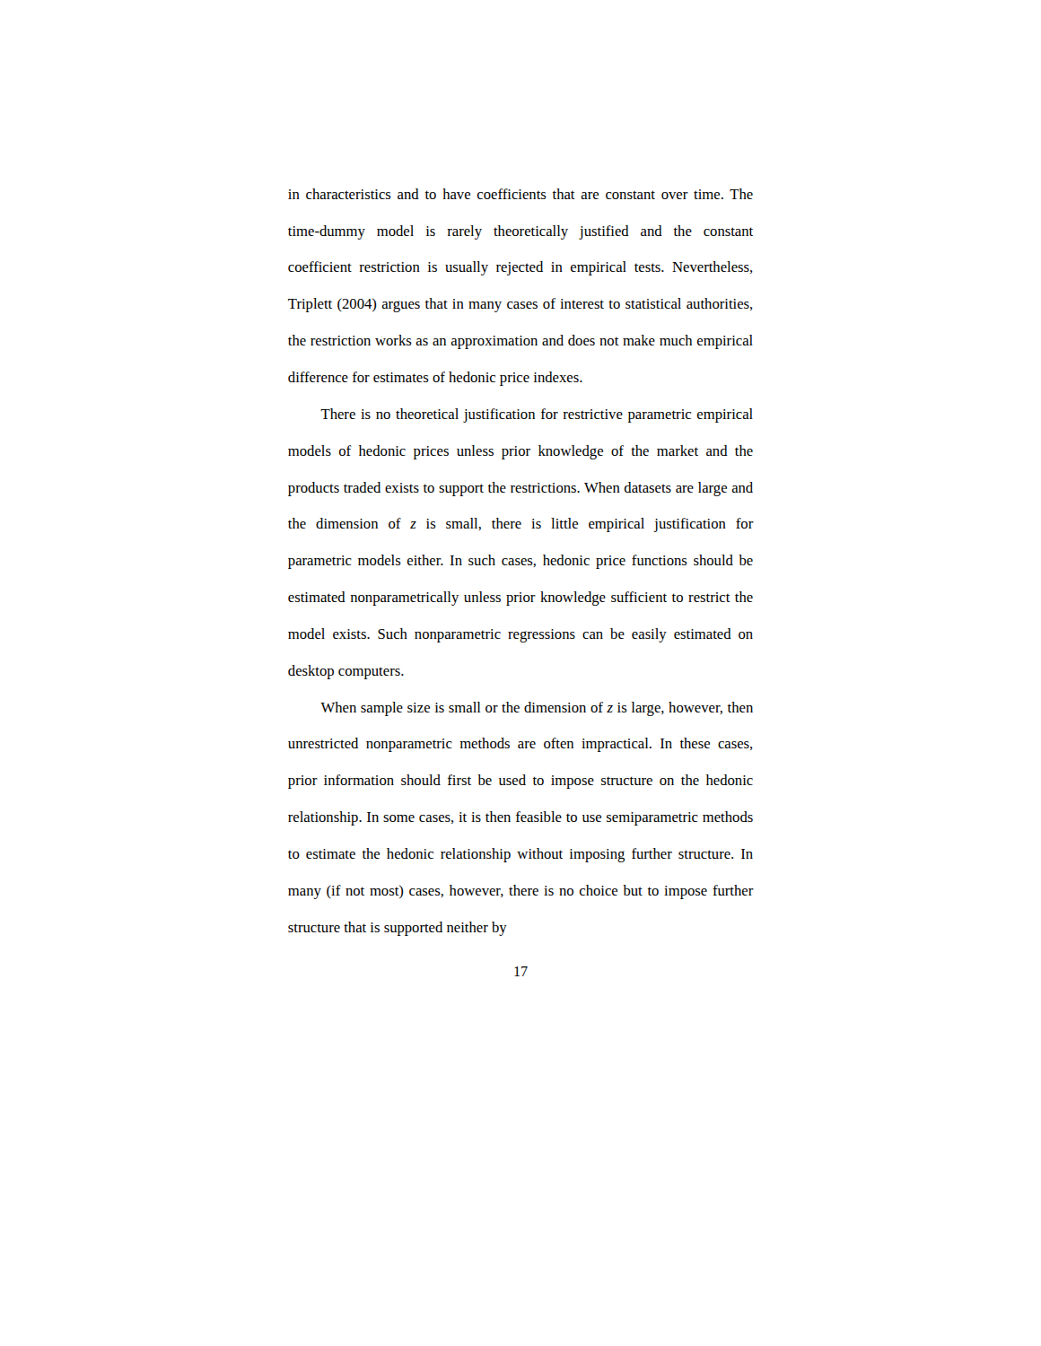in characteristics and to have coefficients that are constant over time. The time-dummy model is rarely theoretically justified and the constant coefficient restriction is usually rejected in empirical tests. Nevertheless, Triplett (2004) argues that in many cases of interest to statistical authorities, the restriction works as an approximation and does not make much empirical difference for estimates of hedonic price indexes.
There is no theoretical justification for restrictive parametric empirical models of hedonic prices unless prior knowledge of the market and the products traded exists to support the restrictions. When datasets are large and the dimension of z is small, there is little empirical justification for parametric models either. In such cases, hedonic price functions should be estimated nonparametrically unless prior knowledge sufficient to restrict the model exists. Such nonparametric regressions can be easily estimated on desktop computers.
When sample size is small or the dimension of z is large, however, then unrestricted nonparametric methods are often impractical. In these cases, prior information should first be used to impose structure on the hedonic relationship. In some cases, it is then feasible to use semiparametric methods to estimate the hedonic relationship without imposing further structure. In many (if not most) cases, however, there is no choice but to impose further structure that is supported neither by
17